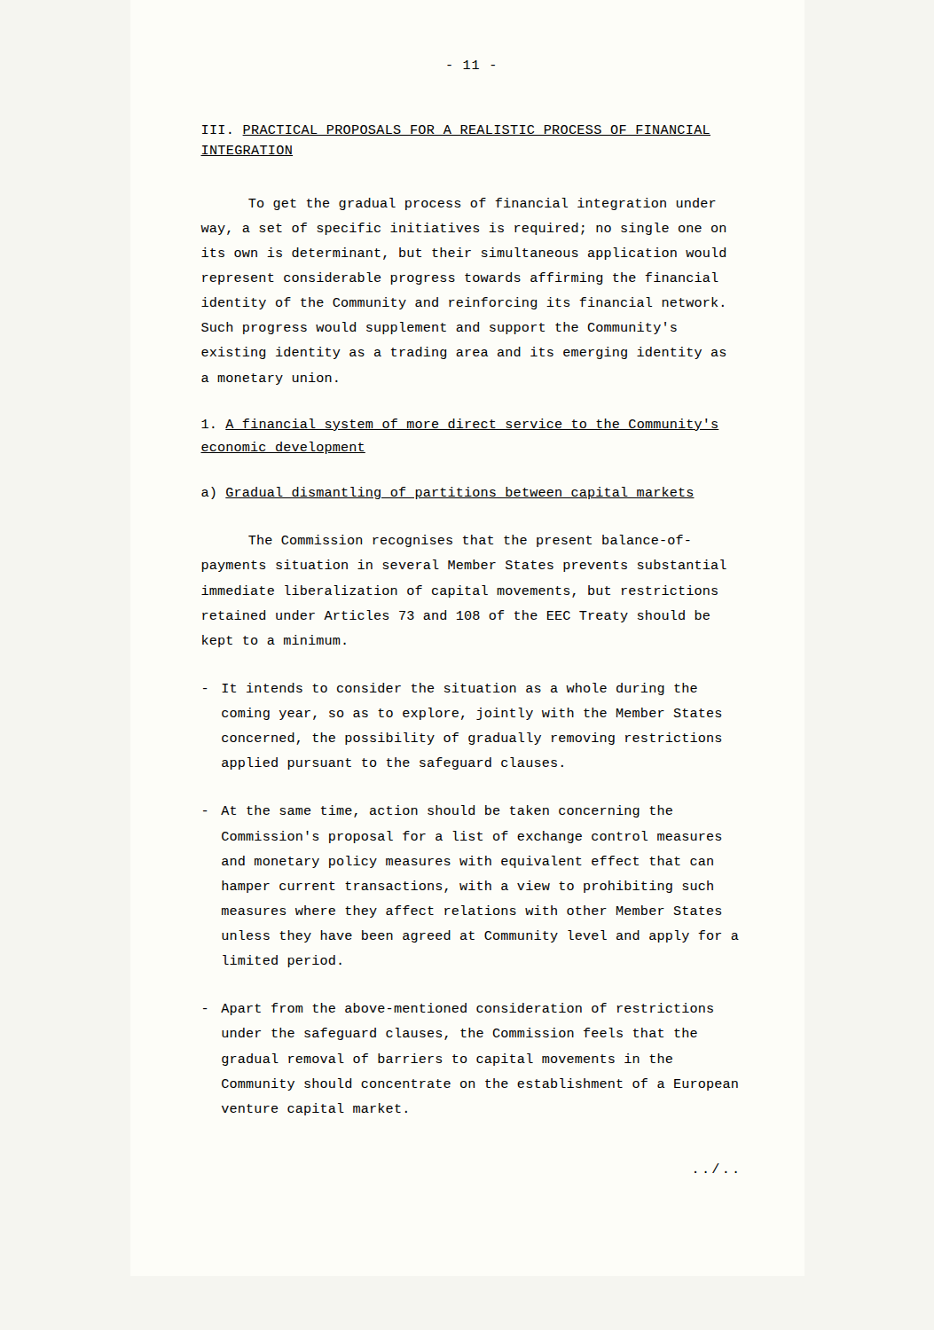- 11 -
III. PRACTICAL PROPOSALS FOR A REALISTIC PROCESS OF FINANCIAL INTEGRATION
To get the gradual process of financial integration under way, a set of specific initiatives is required; no single one on its own is determinant, but their simultaneous application would represent considerable progress towards affirming the financial identity of the Community and reinforcing its financial network. Such progress would supplement and support the Community's existing identity as a trading area and its emerging identity as a monetary union.
1. A financial system of more direct service to the Community's economic development
a) Gradual dismantling of partitions between capital markets
The Commission recognises that the present balance-of-payments situation in several Member States prevents substantial immediate liberalization of capital movements, but restrictions retained under Articles 73 and 108 of the EEC Treaty should be kept to a minimum.
It intends to consider the situation as a whole during the coming year, so as to explore, jointly with the Member States concerned, the possibility of gradually removing restrictions applied pursuant to the safeguard clauses.
At the same time, action should be taken concerning the Commission's proposal for a list of exchange control measures and monetary policy measures with equivalent effect that can hamper current transactions, with a view to prohibiting such measures where they affect relations with other Member States unless they have been agreed at Community level and apply for a limited period.
Apart from the above-mentioned consideration of restrictions under the safeguard clauses, the Commission feels that the gradual removal of barriers to capital movements in the Community should concentrate on the establishment of a European venture capital market.
../..